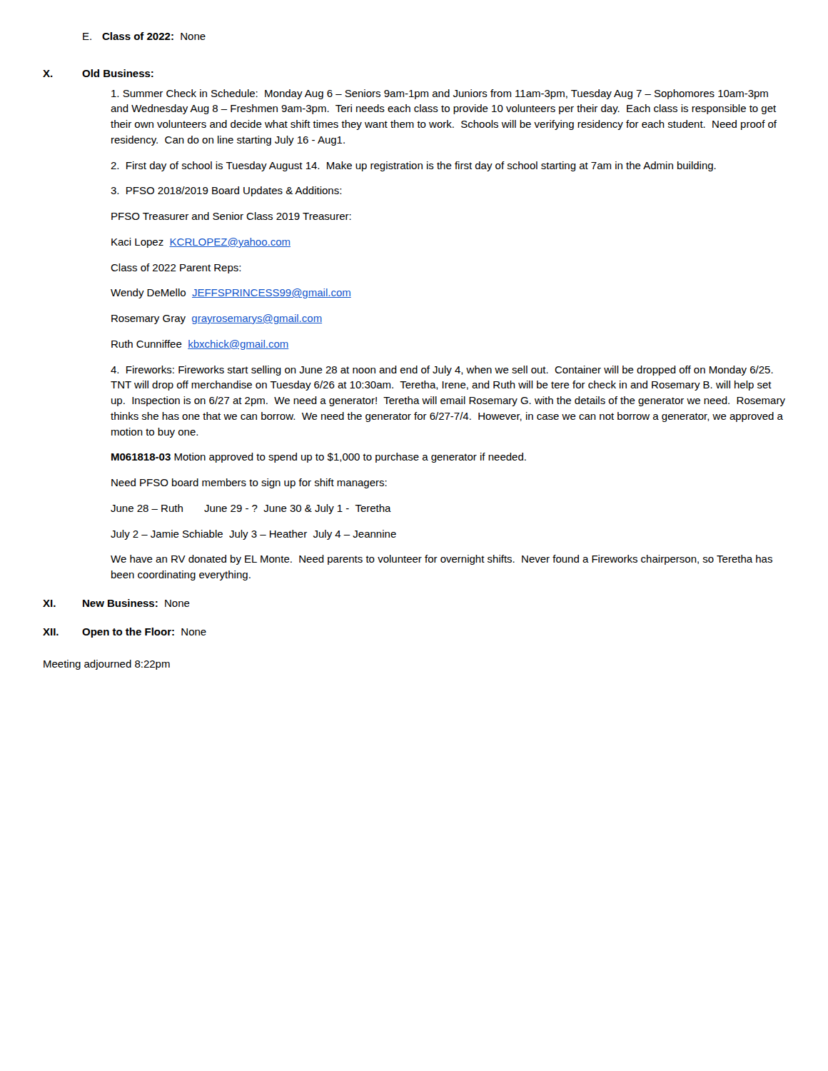E. Class of 2022: None
X. Old Business:
1. Summer Check in Schedule: Monday Aug 6 – Seniors 9am-1pm and Juniors from 11am-3pm, Tuesday Aug 7 – Sophomores 10am-3pm and Wednesday Aug 8 – Freshmen 9am-3pm. Teri needs each class to provide 10 volunteers per their day. Each class is responsible to get their own volunteers and decide what shift times they want them to work. Schools will be verifying residency for each student. Need proof of residency. Can do on line starting July 16 - Aug1.
2. First day of school is Tuesday August 14. Make up registration is the first day of school starting at 7am in the Admin building.
3. PFSO 2018/2019 Board Updates & Additions:
PFSO Treasurer and Senior Class 2019 Treasurer:
Kaci Lopez KCRLOPEZ@yahoo.com
Class of 2022 Parent Reps:
Wendy DeMello JEFFSPRINCESS99@gmail.com
Rosemary Gray grayrosemarys@gmail.com
Ruth Cunniffee kbxchick@gmail.com
4. Fireworks: Fireworks start selling on June 28 at noon and end of July 4, when we sell out. Container will be dropped off on Monday 6/25. TNT will drop off merchandise on Tuesday 6/26 at 10:30am. Teretha, Irene, and Ruth will be tere for check in and Rosemary B. will help set up. Inspection is on 6/27 at 2pm. We need a generator! Teretha will email Rosemary G. with the details of the generator we need. Rosemary thinks she has one that we can borrow. We need the generator for 6/27-7/4. However, in case we can not borrow a generator, we approved a motion to buy one.
M061818-03 Motion approved to spend up to $1,000 to purchase a generator if needed.
Need PFSO board members to sign up for shift managers:
June 28 – Ruth June 29 - ? June 30 & July 1 - Teretha
July 2 – Jamie Schiable July 3 – Heather July 4 – Jeannine
We have an RV donated by EL Monte. Need parents to volunteer for overnight shifts. Never found a Fireworks chairperson, so Teretha has been coordinating everything.
XI. New Business: None
XII. Open to the Floor: None
Meeting adjourned 8:22pm